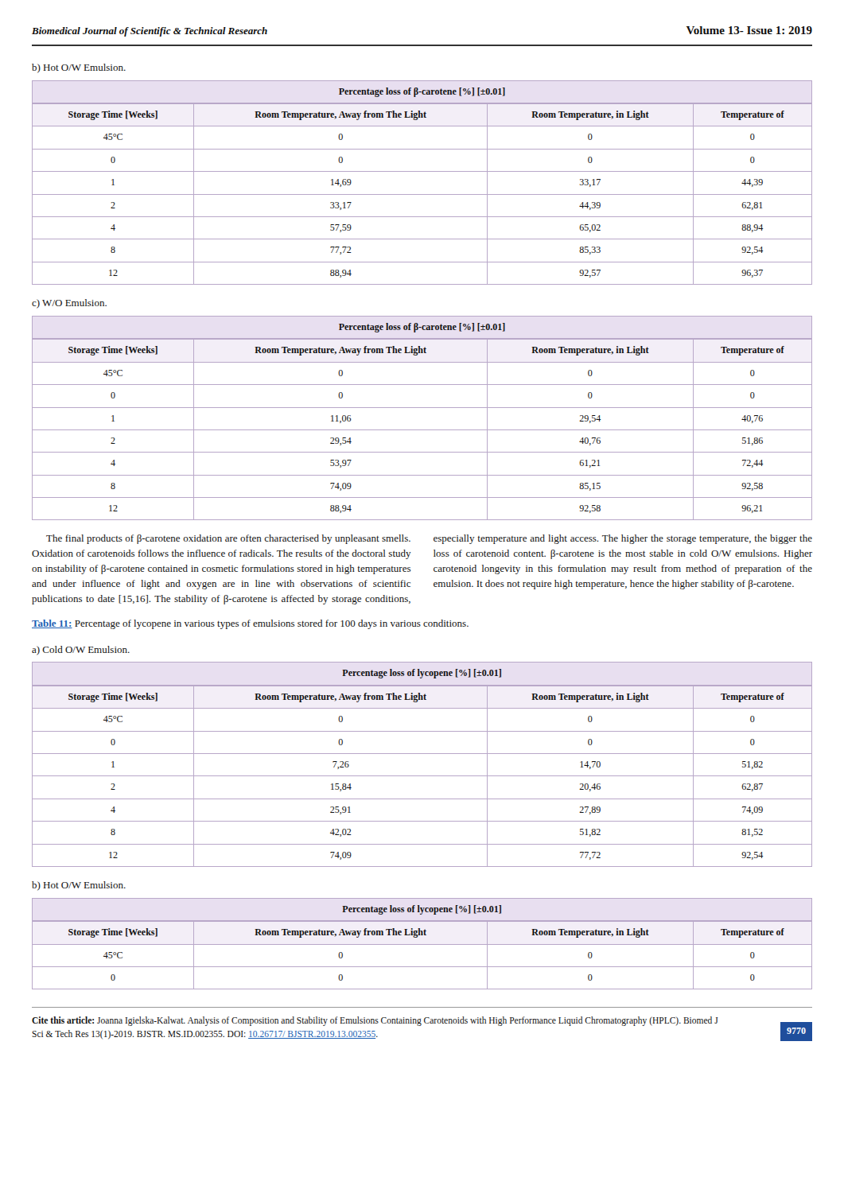Biomedical Journal of Scientific & Technical Research
Volume 13- Issue 1: 2019
b) Hot O/W Emulsion.
Percentage loss of β-carotene [%] [±0.01]
| Storage Time [Weeks] | Room Temperature, Away from The Light | Room Temperature, in Light | Temperature of |
| --- | --- | --- | --- |
| 45°C | 0 | 0 | 0 |
| 0 | 0 | 0 | 0 |
| 1 | 14,69 | 33,17 | 44,39 |
| 2 | 33,17 | 44,39 | 62,81 |
| 4 | 57,59 | 65,02 | 88,94 |
| 8 | 77,72 | 85,33 | 92,54 |
| 12 | 88,94 | 92,57 | 96,37 |
c) W/O Emulsion.
Percentage loss of β-carotene [%] [±0.01]
| Storage Time [Weeks] | Room Temperature, Away from The Light | Room Temperature, in Light | Temperature of |
| --- | --- | --- | --- |
| 45°C | 0 | 0 | 0 |
| 0 | 0 | 0 | 0 |
| 1 | 11,06 | 29,54 | 40,76 |
| 2 | 29,54 | 40,76 | 51,86 |
| 4 | 53,97 | 61,21 | 72,44 |
| 8 | 74,09 | 85,15 | 92,58 |
| 12 | 88,94 | 92,58 | 96,21 |
The final products of β-carotene oxidation are often characterised by unpleasant smells. Oxidation of carotenoids follows the influence of radicals. The results of the doctoral study on instability of β-carotene contained in cosmetic formulations stored in high temperatures and under influence of light and oxygen are in line with observations of scientific publications to date [15,16]. The stability of β-carotene is affected by storage conditions, especially temperature and light access. The higher the storage temperature, the bigger the loss of carotenoid content. β-carotene is the most stable in cold O/W emulsions. Higher carotenoid longevity in this formulation may result from method of preparation of the emulsion. It does not require high temperature, hence the higher stability of β-carotene.
Table 11: Percentage of lycopene in various types of emulsions stored for 100 days in various conditions.
a) Cold O/W Emulsion.
Percentage loss of lycopene [%] [±0.01]
| Storage Time [Weeks] | Room Temperature, Away from The Light | Room Temperature, in Light | Temperature of |
| --- | --- | --- | --- |
| 45°C | 0 | 0 | 0 |
| 0 | 0 | 0 | 0 |
| 1 | 7,26 | 14,70 | 51,82 |
| 2 | 15,84 | 20,46 | 62,87 |
| 4 | 25,91 | 27,89 | 74,09 |
| 8 | 42,02 | 51,82 | 81,52 |
| 12 | 74,09 | 77,72 | 92,54 |
b) Hot O/W Emulsion.
Percentage loss of lycopene [%] [±0.01]
| Storage Time [Weeks] | Room Temperature, Away from The Light | Room Temperature, in Light | Temperature of |
| --- | --- | --- | --- |
| 45°C | 0 | 0 | 0 |
| 0 | 0 | 0 | 0 |
Cite this article: Joanna Igielska-Kalwat. Analysis of Composition and Stability of Emulsions Containing Carotenoids with High Performance Liquid Chromatography (HPLC). Biomed J Sci & Tech Res 13(1)-2019. BJSTR. MS.ID.002355. DOI: 10.26717/ BJSTR.2019.13.002355.
9770